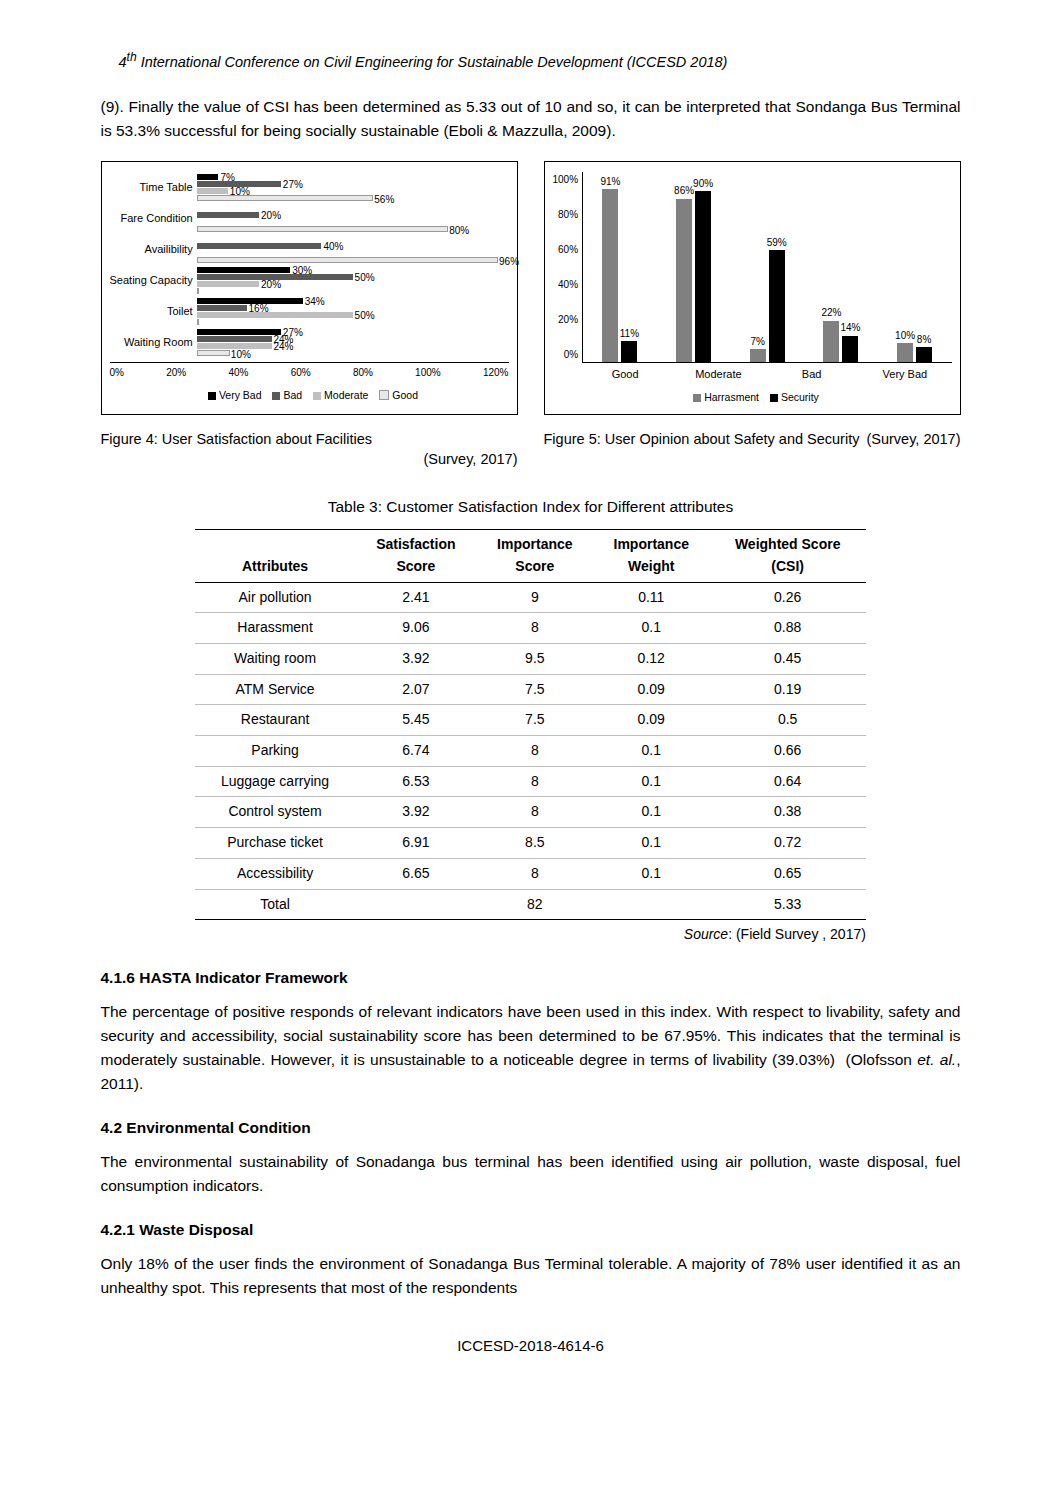4th International Conference on Civil Engineering for Sustainable Development (ICCESD 2018)
(9). Finally the value of CSI has been determined as 5.33 out of 10 and so, it can be interpreted that Sondanga Bus Terminal is 53.3% successful for being socially sustainable (Eboli & Mazzulla, 2009).
| Time Table | 7% 27% 10% 56% |
| Fare Condition | 20% 80% |
| Availibility | 40% 96% |
| Seating Capacity | 30% 50% 20% |
| Toilet | 34% 16% 50% |
| Waiting Room | 27% 24% 24% 10% |
0% 20% 40% 60% 80% 100% 120%
Very Bad Bad Moderate Good
100% 80% 60% 40% 20% 0%
91%
11%
86%
90%
7%
59%
22%
14%
10%
8%
Good Moderate Bad Very Bad
Harrasment Security
Figure 4: User Satisfaction about Facilities
(Survey, 2017)
Figure 5: User Opinion about Safety and Security(Survey, 2017)
Table 3: Customer Satisfaction Index for Different attributes
| Attributes | Satisfaction Score | Importance Score | Importance Weight | Weighted Score (CSI) |
| --- | --- | --- | --- | --- |
| Air pollution | 2.41 | 9 | 0.11 | 0.26 |
| Harassment | 9.06 | 8 | 0.1 | 0.88 |
| Waiting room | 3.92 | 9.5 | 0.12 | 0.45 |
| ATM Service | 2.07 | 7.5 | 0.09 | 0.19 |
| Restaurant | 5.45 | 7.5 | 0.09 | 0.5 |
| Parking | 6.74 | 8 | 0.1 | 0.66 |
| Luggage carrying | 6.53 | 8 | 0.1 | 0.64 |
| Control system | 3.92 | 8 | 0.1 | 0.38 |
| Purchase ticket | 6.91 | 8.5 | 0.1 | 0.72 |
| Accessibility | 6.65 | 8 | 0.1 | 0.65 |
| Total | | 82 | | 5.33 |
Source: (Field Survey , 2017)
4.1.6 HASTA Indicator Framework
The percentage of positive responds of relevant indicators have been used in this index. With respect to livability, safety and security and accessibility, social sustainability score has been determined to be 67.95%. This indicates that the terminal is moderately sustainable. However, it is unsustainable to a noticeable degree in terms of livability (39.03%) (Olofsson et. al., 2011).
4.2 Environmental Condition
The environmental sustainability of Sonadanga bus terminal has been identified using air pollution, waste disposal, fuel consumption indicators.
4.2.1 Waste Disposal
Only 18% of the user finds the environment of Sonadanga Bus Terminal tolerable. A majority of 78% user identified it as an unhealthy spot. This represents that most of the respondents
ICCESD-2018-4614-6